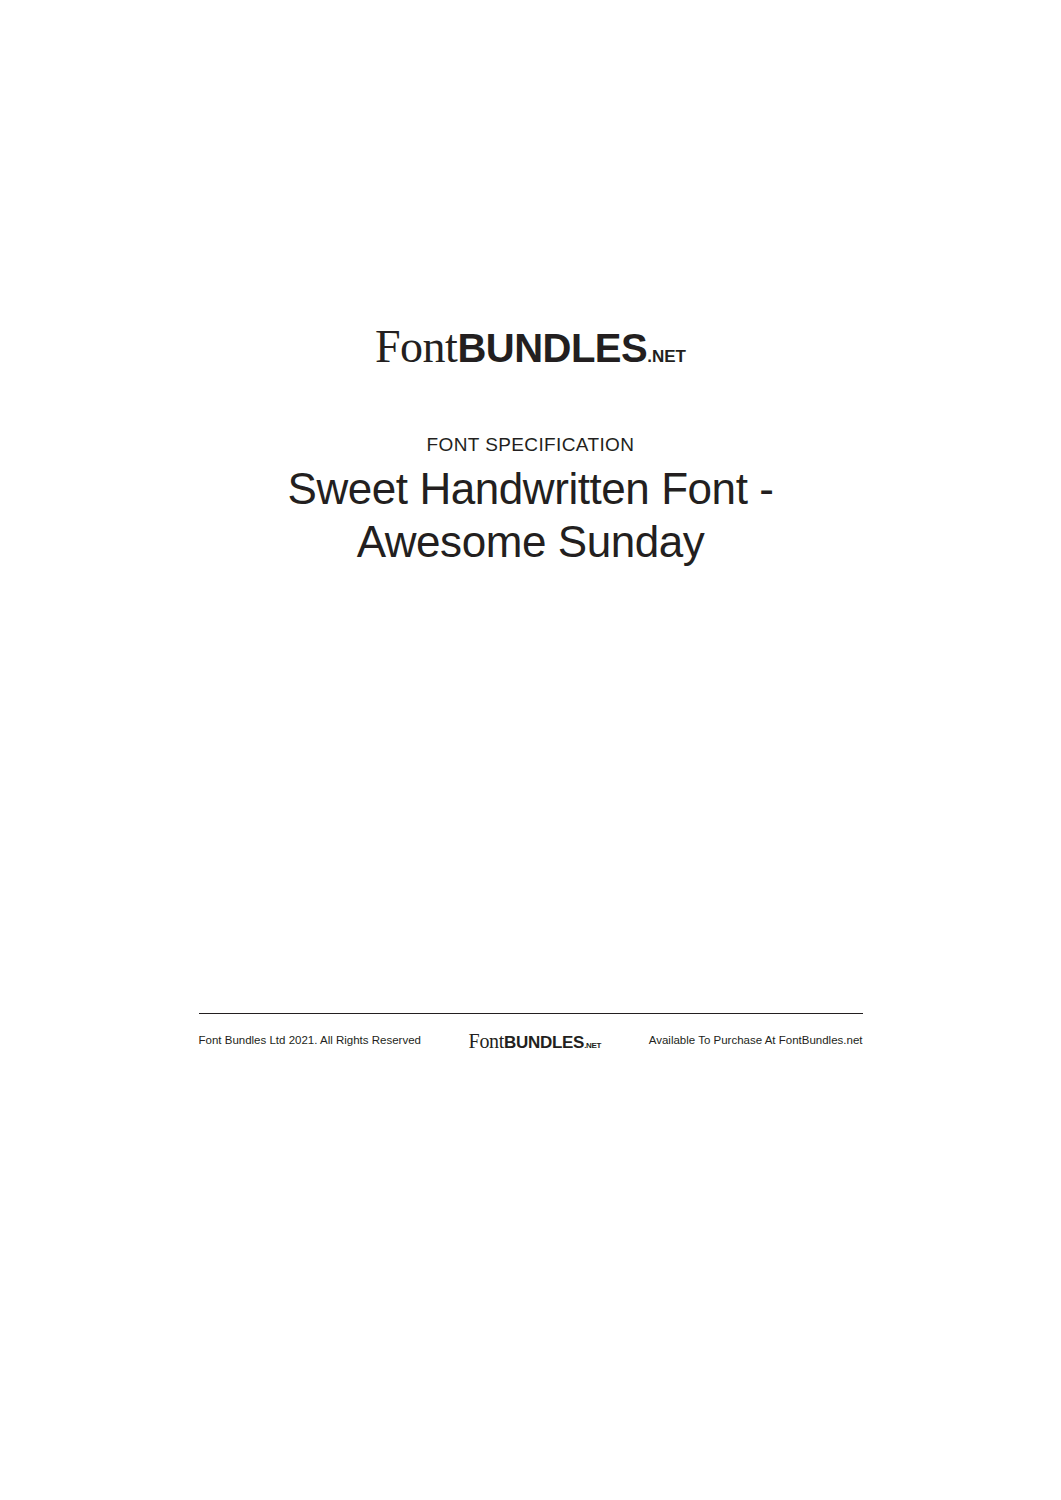Font BUNDLES.NET
FONT SPECIFICATION
Sweet Handwritten Font - Awesome Sunday
Font Bundles Ltd 2021. All Rights Reserved Font BUNDLES.NET Available To Purchase At FontBundles.net